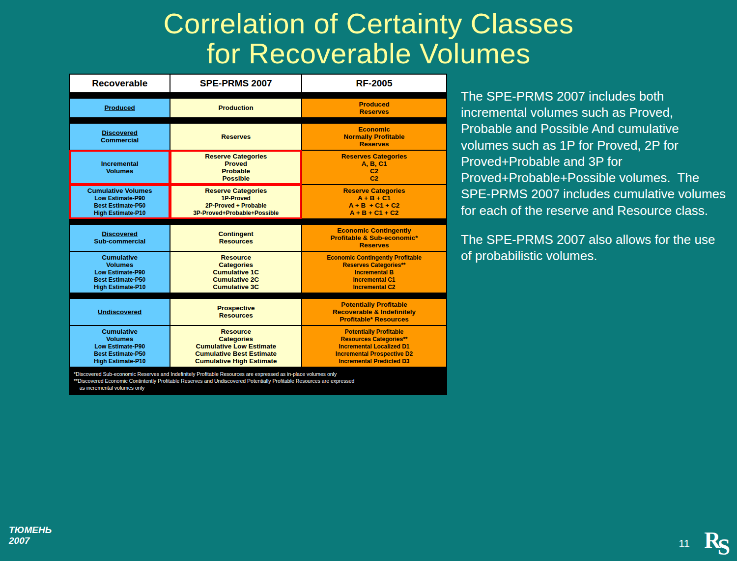Correlation of Certainty Classes
for Recoverable Volumes
| Recoverable | SPE-PRMS 2007 | RF-2005 |
| Produced | Production | Produced Reserves |
| Discovered Commercial | Reserves | Economic Normally Profitable Reserves |
| Incremental Volumes | Reserve Categories Proved Probable Possible | Reserves Categories A, B, C1 C2 C2 |
| Cumulative Volumes Low Estimate-P90 Best Estimate-P50 High Estimate-P10 | Reserve Categories 1P-Proved 2P-Proved + Probable 3P-Proved+Probable+Possible | Reserve Categories A + B + C1 A + B + C1 + C2 A + B + C1 + C2 |
| Discovered Sub-commercial | Contingent Resources | Economic Contingently Profitable & Sub-economic* Reserves |
| Cumulative Volumes Low Estimate-P90 Best Estimate-P50 High Estimate-P10 | Resource Categories Cumulative 1C Cumulative 2C Cumulative 3C | Economic Contingently Profitable Reserves Categories** Incremental B Incremental C1 Incremental C2 |
| Undiscovered | Prospective Resources | Potentially Profitable Recoverable & Indefinitely Profitable* Resources |
| Cumulative Volumes Low Estimate-P90 Best Estimate-P50 High Estimate-P10 | Resource Categories Cumulative Low Estimate Cumulative Best Estimate Cumulative High Estimate | Potentially Profitable Resources Categories** Incremental Localized D1 Incremental Prospective D2 Incremental Predicted D3 |
| *Discovered Sub-economic Reserves and Indefinitely Profitable Resources are expressed as in-place volumes only **Discovered Economic Contintently Profitable Reserves and Undiscovered Potentially Profitable Resources are expressed as incremental volumes only |
The SPE-PRMS 2007 includes both incremental volumes such as Proved, Probable and Possible And cumulative volumes such as 1P for Proved, 2P for Proved+Probable and 3P for Proved+Probable+Possible volumes. The SPE-PRMS 2007 includes cumulative volumes for each of the reserve and Resource class.
The SPE-PRMS 2007 also allows for the use of probabilistic volumes.
ТЮМЕНЬ
2007
11
RS